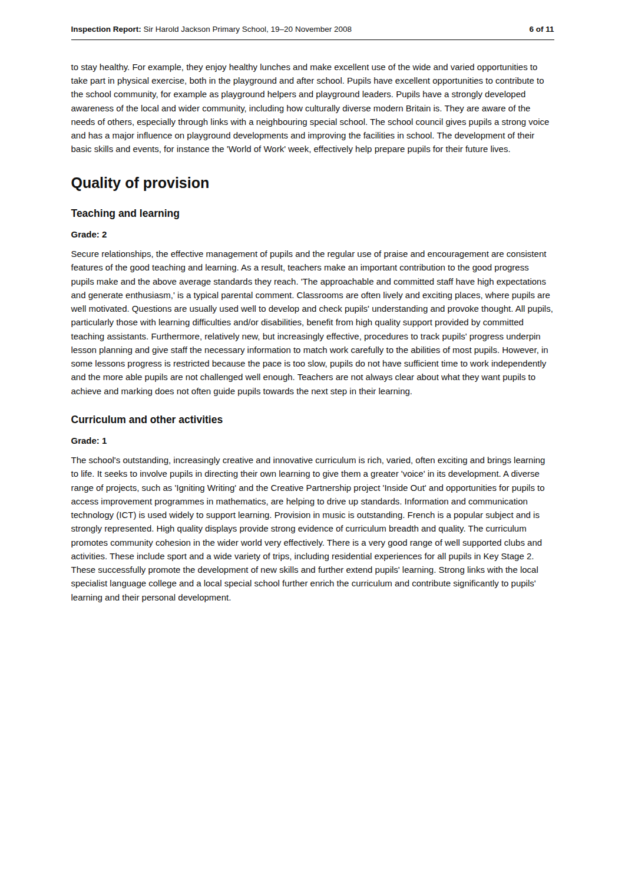Inspection Report: Sir Harold Jackson Primary School, 19–20 November 2008 6 of 11
to stay healthy. For example, they enjoy healthy lunches and make excellent use of the wide and varied opportunities to take part in physical exercise, both in the playground and after school. Pupils have excellent opportunities to contribute to the school community, for example as playground helpers and playground leaders. Pupils have a strongly developed awareness of the local and wider community, including how culturally diverse modern Britain is. They are aware of the needs of others, especially through links with a neighbouring special school. The school council gives pupils a strong voice and has a major influence on playground developments and improving the facilities in school. The development of their basic skills and events, for instance the 'World of Work' week, effectively help prepare pupils for their future lives.
Quality of provision
Teaching and learning
Grade: 2
Secure relationships, the effective management of pupils and the regular use of praise and encouragement are consistent features of the good teaching and learning. As a result, teachers make an important contribution to the good progress pupils make and the above average standards they reach. 'The approachable and committed staff have high expectations and generate enthusiasm,' is a typical parental comment. Classrooms are often lively and exciting places, where pupils are well motivated. Questions are usually used well to develop and check pupils' understanding and provoke thought. All pupils, particularly those with learning difficulties and/or disabilities, benefit from high quality support provided by committed teaching assistants. Furthermore, relatively new, but increasingly effective, procedures to track pupils' progress underpin lesson planning and give staff the necessary information to match work carefully to the abilities of most pupils. However, in some lessons progress is restricted because the pace is too slow, pupils do not have sufficient time to work independently and the more able pupils are not challenged well enough. Teachers are not always clear about what they want pupils to achieve and marking does not often guide pupils towards the next step in their learning.
Curriculum and other activities
Grade: 1
The school's outstanding, increasingly creative and innovative curriculum is rich, varied, often exciting and brings learning to life. It seeks to involve pupils in directing their own learning to give them a greater 'voice' in its development. A diverse range of projects, such as 'Igniting Writing' and the Creative Partnership project 'Inside Out' and opportunities for pupils to access improvement programmes in mathematics, are helping to drive up standards. Information and communication technology (ICT) is used widely to support learning. Provision in music is outstanding. French is a popular subject and is strongly represented. High quality displays provide strong evidence of curriculum breadth and quality. The curriculum promotes community cohesion in the wider world very effectively. There is a very good range of well supported clubs and activities. These include sport and a wide variety of trips, including residential experiences for all pupils in Key Stage 2. These successfully promote the development of new skills and further extend pupils' learning. Strong links with the local specialist language college and a local special school further enrich the curriculum and contribute significantly to pupils' learning and their personal development.